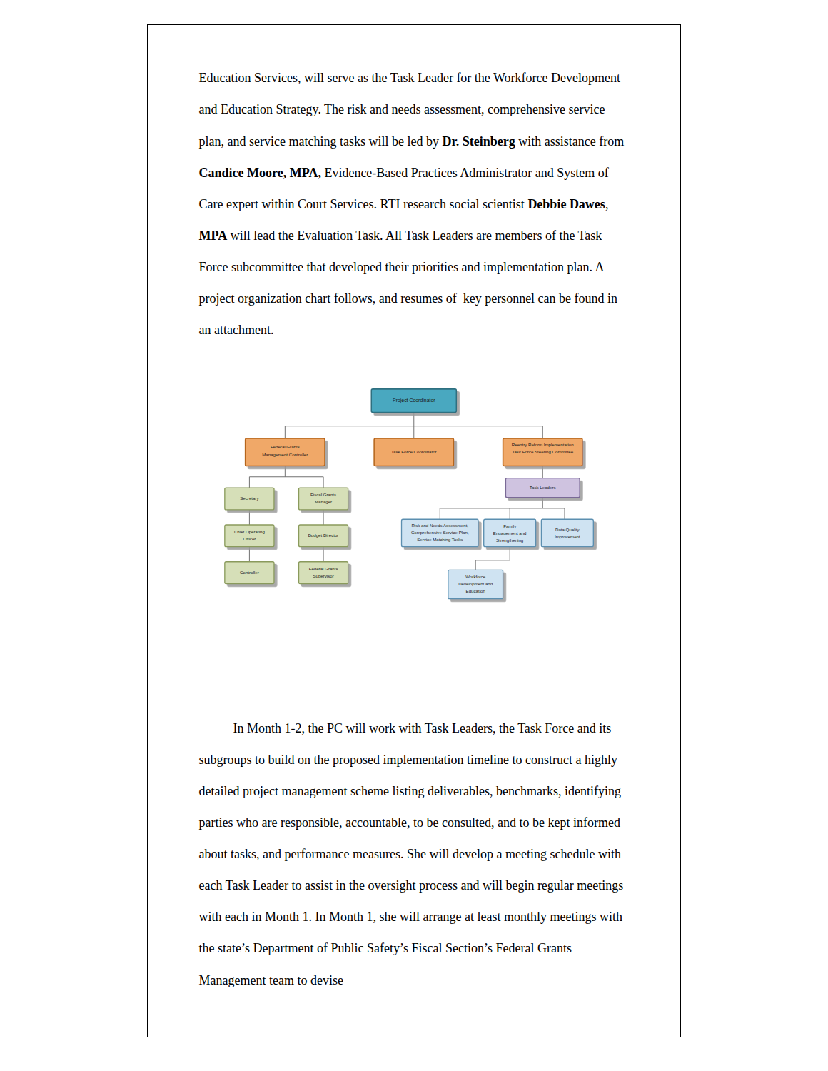Education Services, will serve as the Task Leader for the Workforce Development and Education Strategy. The risk and needs assessment, comprehensive service plan, and service matching tasks will be led by Dr. Steinberg with assistance from Candice Moore, MPA, Evidence-Based Practices Administrator and System of Care expert within Court Services. RTI research social scientist Debbie Dawes, MPA will lead the Evaluation Task. All Task Leaders are members of the Task Force subcommittee that developed their priorities and implementation plan. A project organization chart follows, and resumes of key personnel can be found in an attachment.
Project Coordinator Federal Grants Management Controller Task Force Coordinator Reentry Reform Implementation Task Force Steering Committee Task Leaders Secretary Fiscal Grants Manager Chief Operating Officer Budget Director Controller Federal Grants Supervisor Risk and Needs Assessment, Comprehensive Service Plan, Service Matching Tasks Family Engagement and Strengthening Data Quality Improvement Workforce Development and Education
In Month 1-2, the PC will work with Task Leaders, the Task Force and its subgroups to build on the proposed implementation timeline to construct a highly detailed project management scheme listing deliverables, benchmarks, identifying parties who are responsible, accountable, to be consulted, and to be kept informed about tasks, and performance measures. She will develop a meeting schedule with each Task Leader to assist in the oversight process and will begin regular meetings with each in Month 1. In Month 1, she will arrange at least monthly meetings with the state’s Department of Public Safety’s Fiscal Section’s Federal Grants Management team to devise